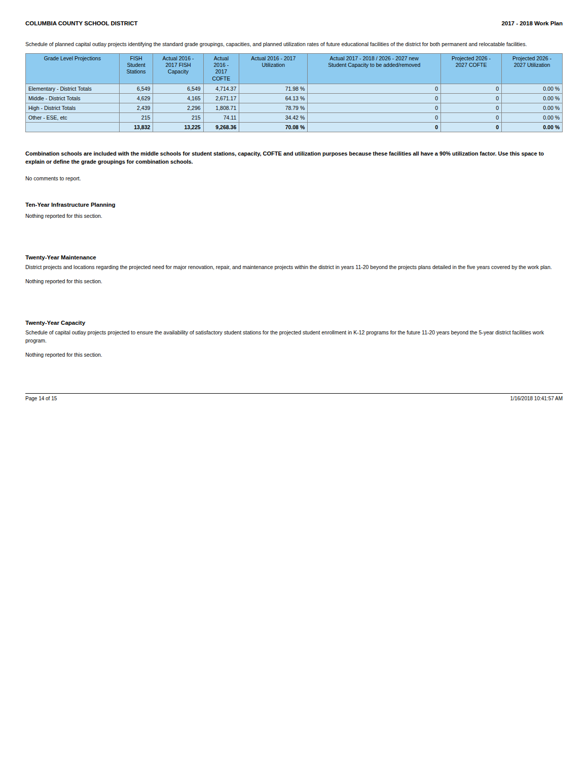COLUMBIA COUNTY SCHOOL DISTRICT 2017 - 2018 Work Plan
Schedule of planned capital outlay projects identifying the standard grade groupings, capacities, and planned utilization rates of future educational facilities of the district for both permanent and relocatable facilities.
| Grade Level Projections | FISH Student Stations | Actual 2016 - 2017 FISH Capacity | Actual 2016 - 2017 COFTE | Actual 2016 - 2017 Utilization | Actual 2017 - 2018 / 2026 - 2027 new Student Capacity to be added/removed | Projected 2026 - 2027 COFTE | Projected 2026 - 2027 Utilization |
| --- | --- | --- | --- | --- | --- | --- | --- |
| Elementary - District Totals | 6,549 | 6,549 | 4,714.37 | 71.98 % | 0 | 0 | 0.00 % |
| Middle - District Totals | 4,629 | 4,165 | 2,671.17 | 64.13 % | 0 | 0 | 0.00 % |
| High - District Totals | 2,439 | 2,296 | 1,808.71 | 78.79 % | 0 | 0 | 0.00 % |
| Other - ESE, etc | 215 | 215 | 74.11 | 34.42 % | 0 | 0 | 0.00 % |
| | 13,832 | 13,225 | 9,268.36 | 70.08 % | 0 | 0 | 0.00 % |
Combination schools are included with the middle schools for student stations, capacity, COFTE and utilization purposes because these facilities all have a 90% utilization factor. Use this space to explain or define the grade groupings for combination schools.
No comments to report.
Ten-Year Infrastructure Planning
Nothing reported for this section.
Twenty-Year Maintenance
District projects and locations regarding the projected need for major renovation, repair, and maintenance projects within the district in years 11-20 beyond the projects plans detailed in the five years covered by the work plan.
Nothing reported for this section.
Twenty-Year Capacity
Schedule of capital outlay projects projected to ensure the availability of satisfactory student stations for the projected student enrollment in K-12 programs for the future 11-20 years beyond the 5-year district facilities work program.
Nothing reported for this section.
Page 14 of 15 1/16/2018 10:41:57 AM